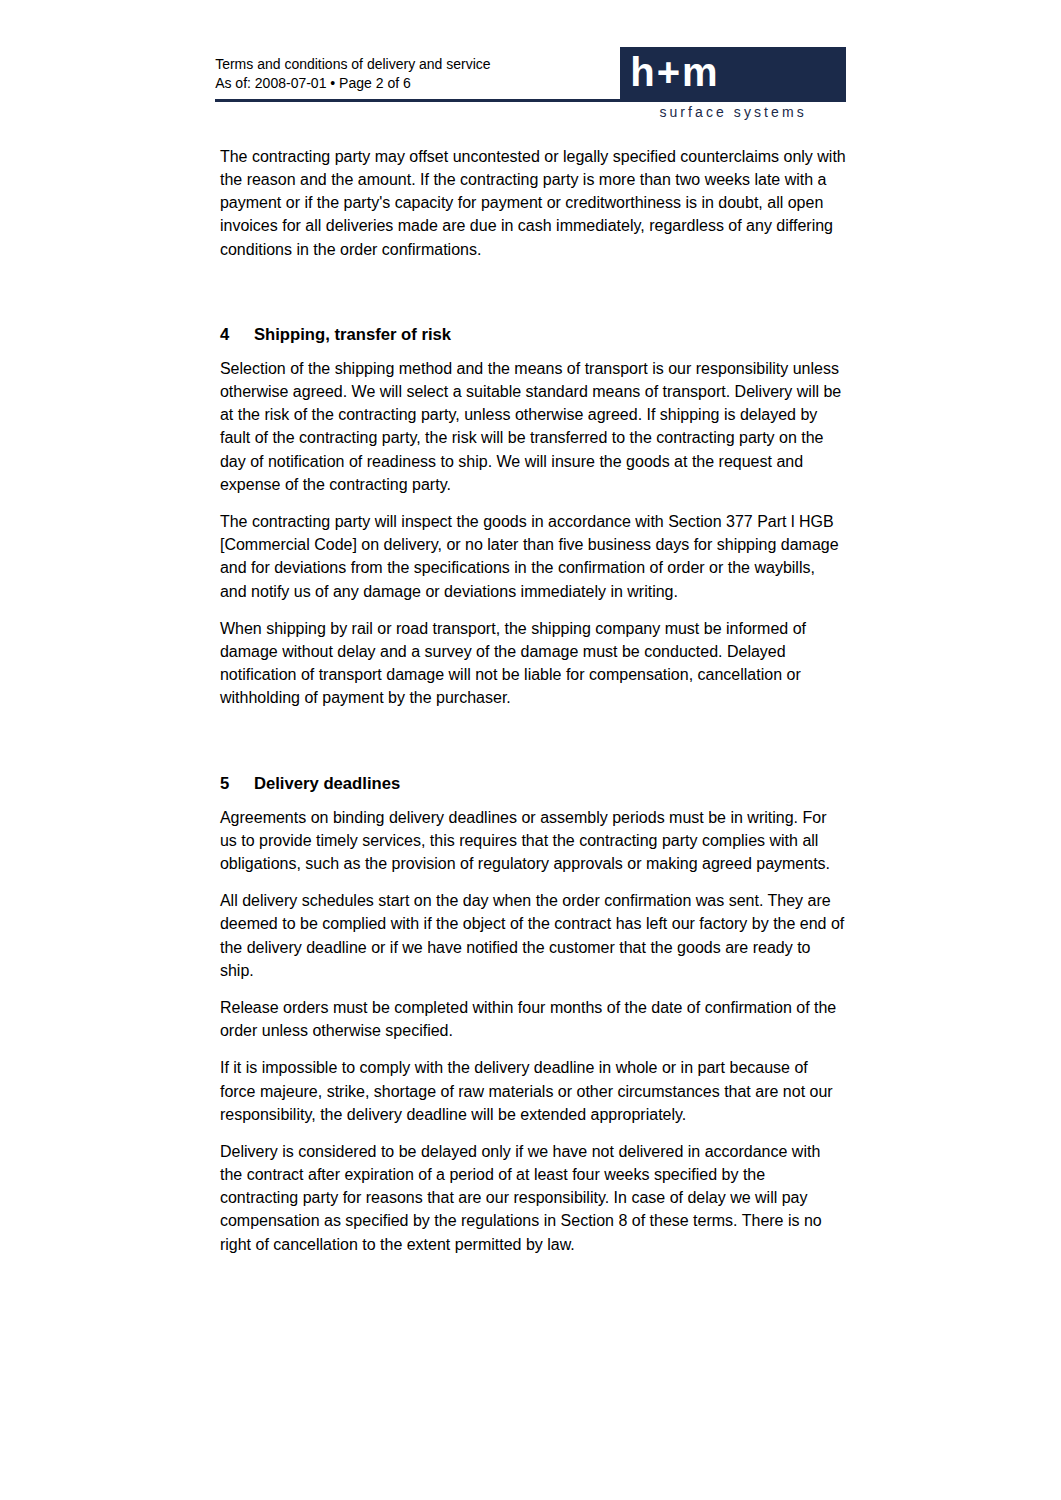Terms and conditions of delivery and service
As of: 2008-07-01 • Page 2 of 6
h+m
surface systems
The contracting party may offset uncontested or legally specified counterclaims only with the reason and the amount. If the contracting party is more than two weeks late with a payment or if the party's capacity for payment or creditworthiness is in doubt, all open invoices for all deliveries made are due in cash immediately, regardless of any differing conditions in the order confirmations.
4 Shipping, transfer of risk
Selection of the shipping method and the means of transport is our responsibility unless otherwise agreed. We will select a suitable standard means of transport. Delivery will be at the risk of the contracting party, unless otherwise agreed. If shipping is delayed by fault of the contracting party, the risk will be transferred to the contracting party on the day of notification of readiness to ship. We will insure the goods at the request and expense of the contracting party.
The contracting party will inspect the goods in accordance with Section 377 Part l HGB [Commercial Code] on delivery, or no later than five business days for shipping damage and for deviations from the specifications in the confirmation of order or the waybills, and notify us of any damage or deviations immediately in writing.
When shipping by rail or road transport, the shipping company must be informed of damage without delay and a survey of the damage must be conducted. Delayed notification of transport damage will not be liable for compensation, cancellation or withholding of payment by the purchaser.
5 Delivery deadlines
Agreements on binding delivery deadlines or assembly periods must be in writing. For us to provide timely services, this requires that the contracting party complies with all obligations, such as the provision of regulatory approvals or making agreed payments.
All delivery schedules start on the day when the order confirmation was sent. They are deemed to be complied with if the object of the contract has left our factory by the end of the delivery deadline or if we have notified the customer that the goods are ready to ship.
Release orders must be completed within four months of the date of confirmation of the order unless otherwise specified.
If it is impossible to comply with the delivery deadline in whole or in part because of force majeure, strike, shortage of raw materials or other circumstances that are not our responsibility, the delivery deadline will be extended appropriately.
Delivery is considered to be delayed only if we have not delivered in accordance with the contract after expiration of a period of at least four weeks specified by the contracting party for reasons that are our responsibility. In case of delay we will pay compensation as specified by the regulations in Section 8 of these terms. There is no right of cancellation to the extent permitted by law.